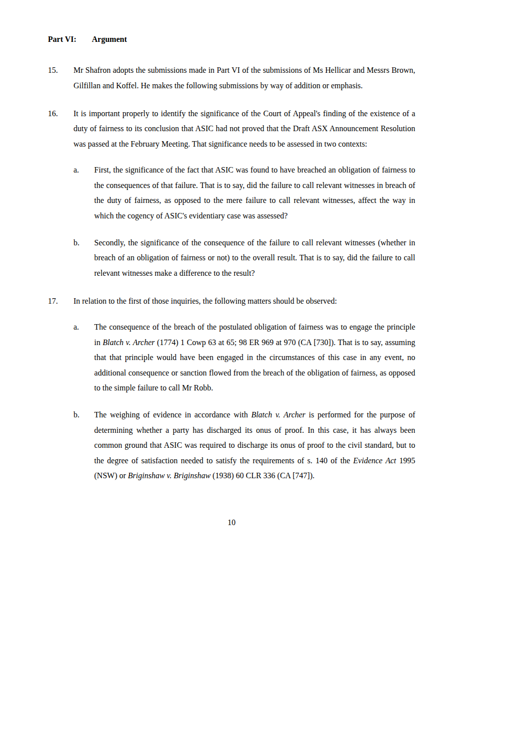Part VI: Argument
15. Mr Shafron adopts the submissions made in Part VI of the submissions of Ms Hellicar and Messrs Brown, Gilfillan and Koffel. He makes the following submissions by way of addition or emphasis.
16. It is important properly to identify the significance of the Court of Appeal's finding of the existence of a duty of fairness to its conclusion that ASIC had not proved that the Draft ASX Announcement Resolution was passed at the February Meeting. That significance needs to be assessed in two contexts:
a. First, the significance of the fact that ASIC was found to have breached an obligation of fairness to the consequences of that failure. That is to say, did the failure to call relevant witnesses in breach of the duty of fairness, as opposed to the mere failure to call relevant witnesses, affect the way in which the cogency of ASIC's evidentiary case was assessed?
b. Secondly, the significance of the consequence of the failure to call relevant witnesses (whether in breach of an obligation of fairness or not) to the overall result. That is to say, did the failure to call relevant witnesses make a difference to the result?
17. In relation to the first of those inquiries, the following matters should be observed:
a. The consequence of the breach of the postulated obligation of fairness was to engage the principle in Blatch v. Archer (1774) 1 Cowp 63 at 65; 98 ER 969 at 970 (CA [730]). That is to say, assuming that that principle would have been engaged in the circumstances of this case in any event, no additional consequence or sanction flowed from the breach of the obligation of fairness, as opposed to the simple failure to call Mr Robb.
b. The weighing of evidence in accordance with Blatch v. Archer is performed for the purpose of determining whether a party has discharged its onus of proof. In this case, it has always been common ground that ASIC was required to discharge its onus of proof to the civil standard, but to the degree of satisfaction needed to satisfy the requirements of s. 140 of the Evidence Act 1995 (NSW) or Briginshaw v. Briginshaw (1938) 60 CLR 336 (CA [747]).
10